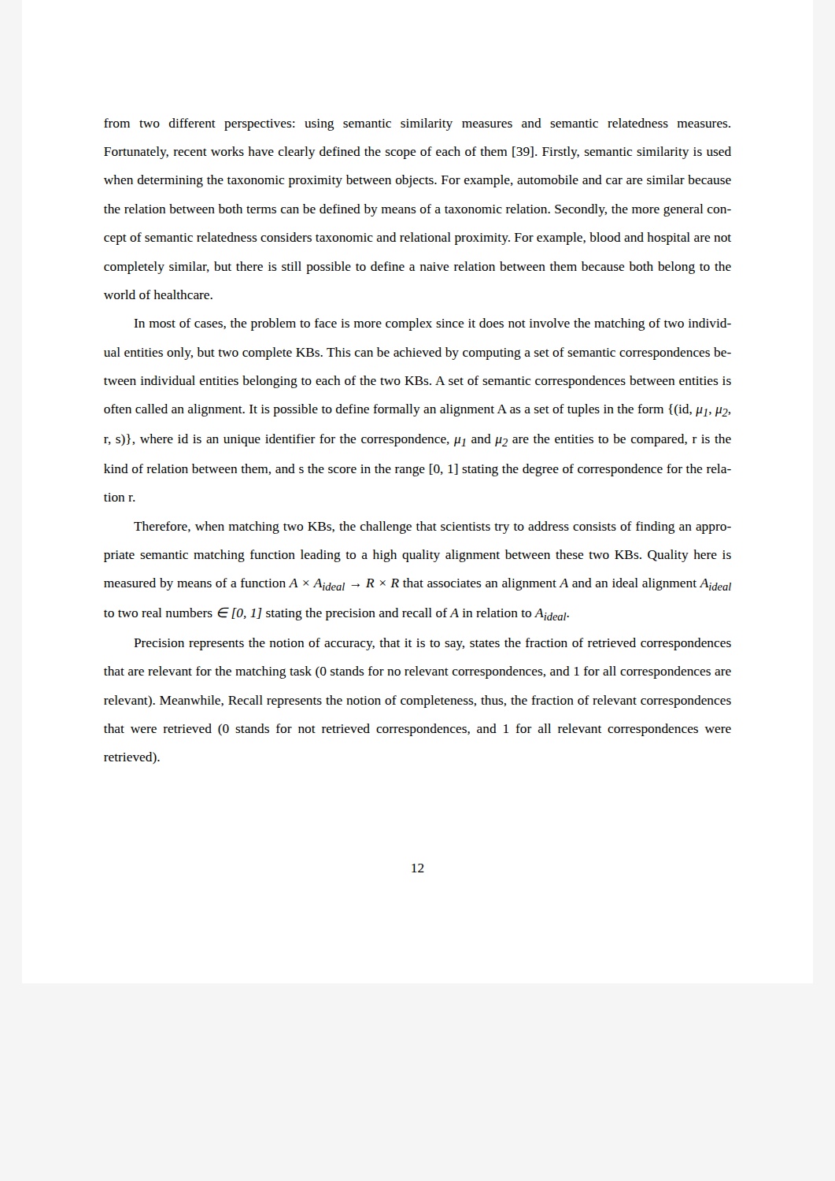from two different perspectives: using semantic similarity measures and semantic relatedness measures. Fortunately, recent works have clearly defined the scope of each of them [39]. Firstly, semantic similarity is used when determining the taxonomic proximity between objects. For example, automobile and car are similar because the relation between both terms can be defined by means of a taxonomic relation. Secondly, the more general concept of semantic relatedness considers taxonomic and relational proximity. For example, blood and hospital are not completely similar, but there is still possible to define a naive relation between them because both belong to the world of healthcare.
In most of cases, the problem to face is more complex since it does not involve the matching of two individual entities only, but two complete KBs. This can be achieved by computing a set of semantic correspondences between individual entities belonging to each of the two KBs. A set of semantic correspondences between entities is often called an alignment. It is possible to define formally an alignment A as a set of tuples in the form {(id, μ1, μ2, r, s)}, where id is an unique identifier for the correspondence, μ1 and μ2 are the entities to be compared, r is the kind of relation between them, and s the score in the range [0, 1] stating the degree of correspondence for the relation r.
Therefore, when matching two KBs, the challenge that scientists try to address consists of finding an appropriate semantic matching function leading to a high quality alignment between these two KBs. Quality here is measured by means of a function A × Aideal → R × R that associates an alignment A and an ideal alignment Aideal to two real numbers ∈ [0, 1] stating the precision and recall of A in relation to Aideal.
Precision represents the notion of accuracy, that it is to say, states the fraction of retrieved correspondences that are relevant for the matching task (0 stands for no relevant correspondences, and 1 for all correspondences are relevant). Meanwhile, Recall represents the notion of completeness, thus, the fraction of relevant correspondences that were retrieved (0 stands for not retrieved correspondences, and 1 for all relevant correspondences were retrieved).
12